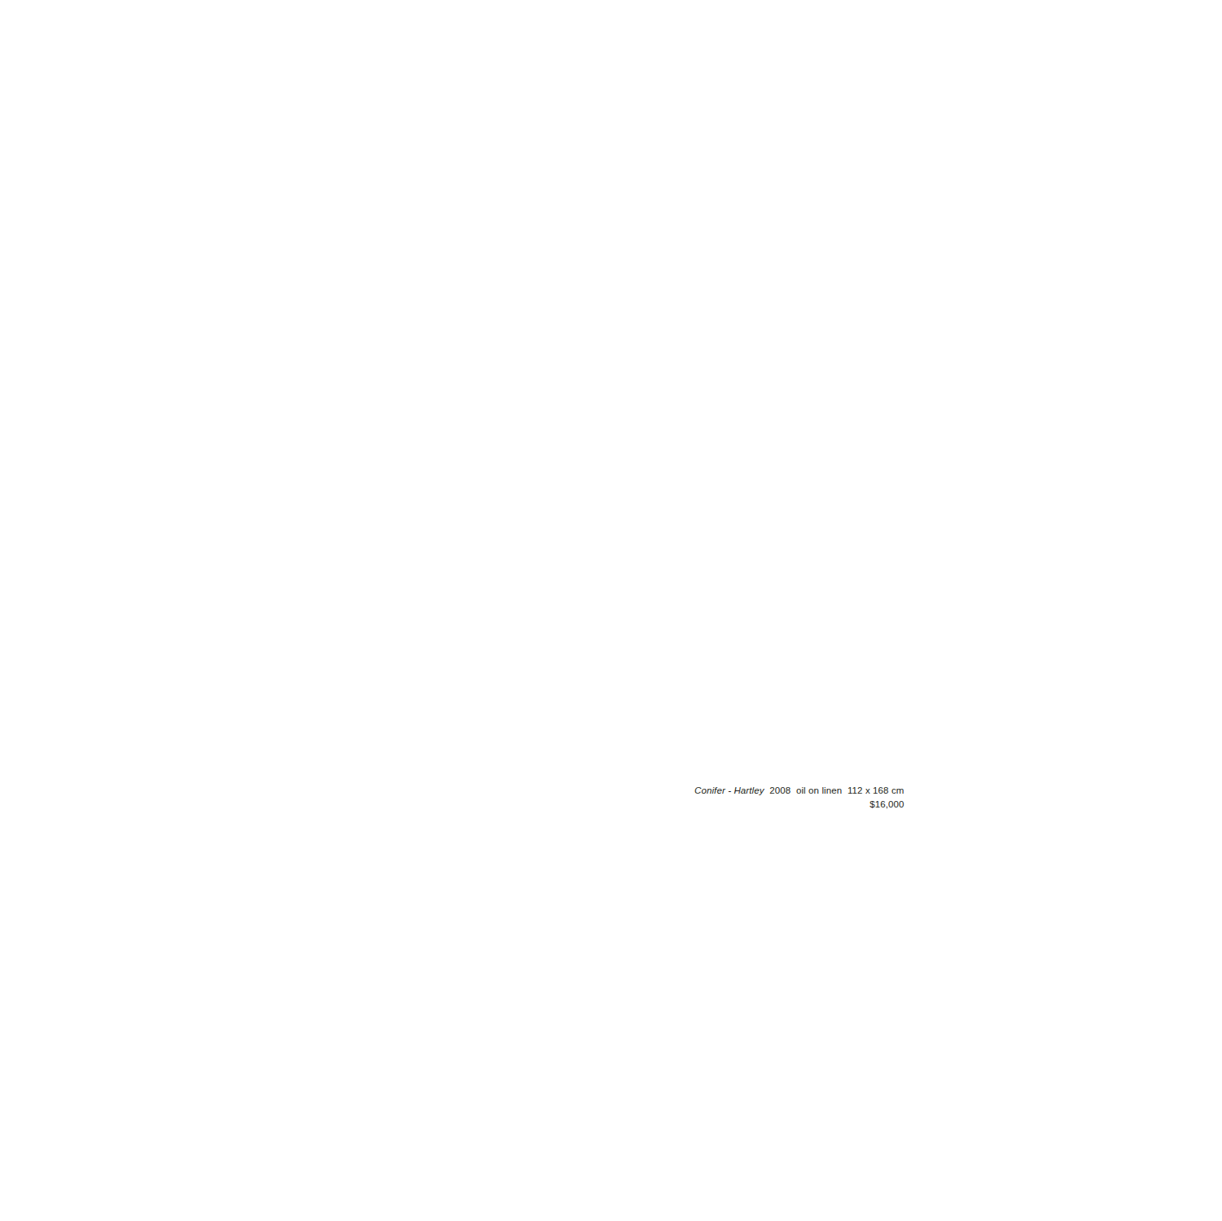Conifer - Hartley 2008 oil on linen 112 x 168 cm $16,000